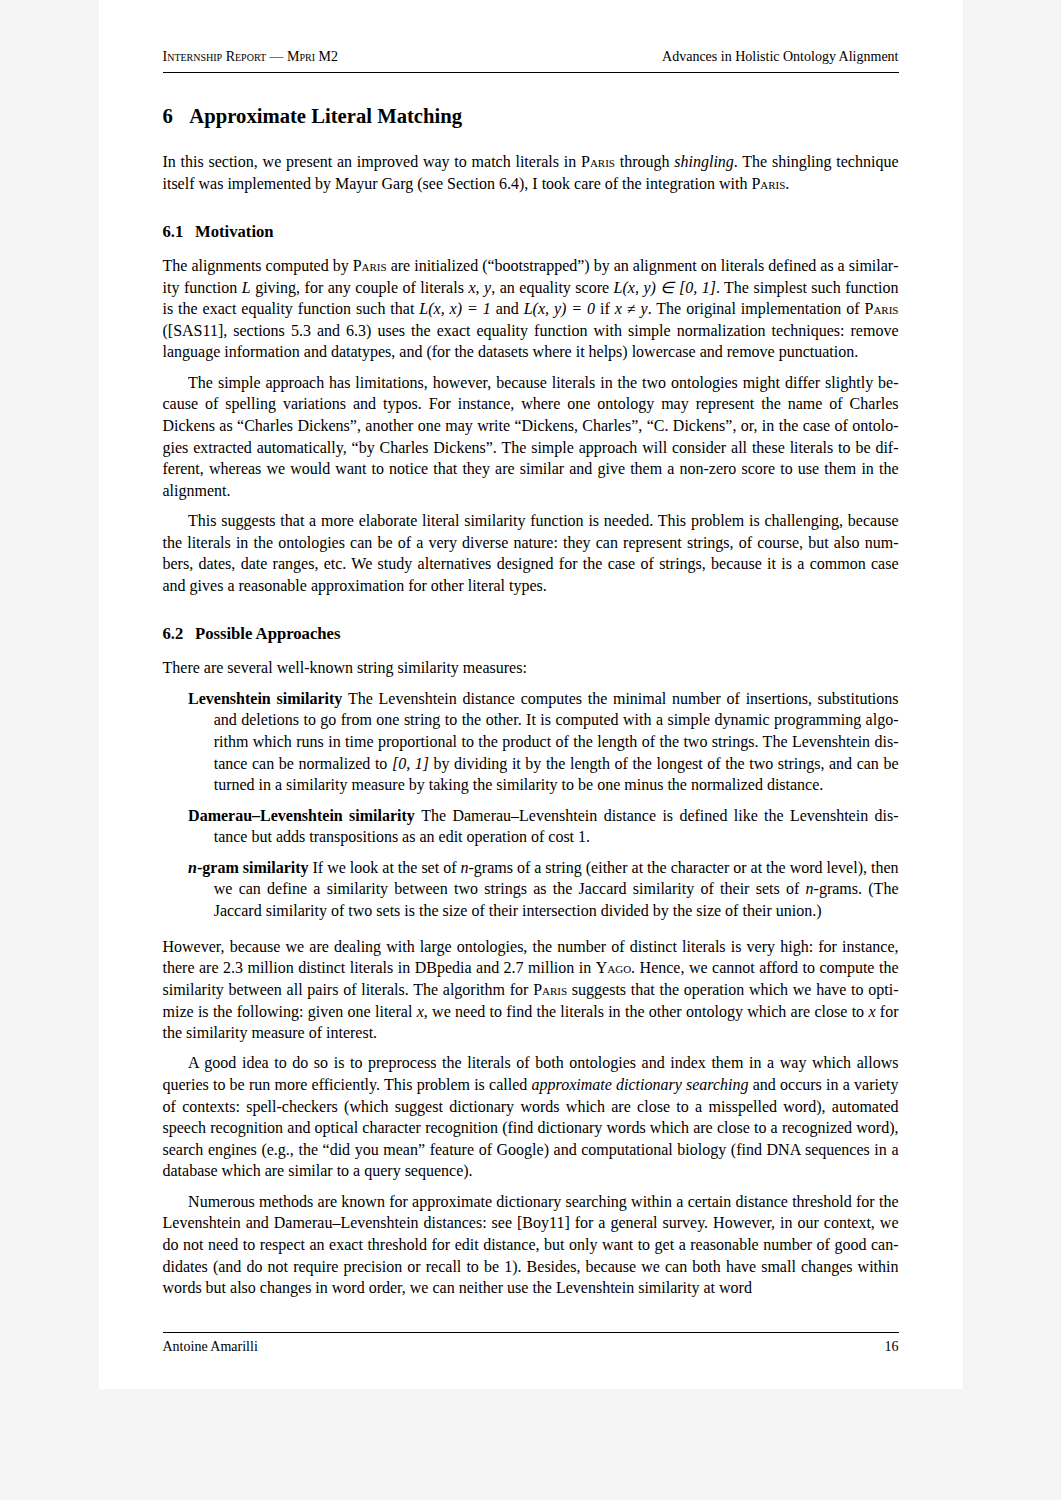Internship Report — Mpri M2
Advances in Holistic Ontology Alignment
6 Approximate Literal Matching
In this section, we present an improved way to match literals in Paris through shingling. The shingling technique itself was implemented by Mayur Garg (see Section 6.4), I took care of the integration with Paris.
6.1 Motivation
The alignments computed by Paris are initialized (“bootstrapped”) by an alignment on literals defined as a similarity function L giving, for any couple of literals x, y, an equality score L(x, y) ∈ [0, 1]. The simplest such function is the exact equality function such that L(x, x) = 1 and L(x, y) = 0 if x ≠ y. The original implementation of Paris ([SAS11], sections 5.3 and 6.3) uses the exact equality function with simple normalization techniques: remove language information and datatypes, and (for the datasets where it helps) lowercase and remove punctuation.
The simple approach has limitations, however, because literals in the two ontologies might differ slightly because of spelling variations and typos. For instance, where one ontology may represent the name of Charles Dickens as “Charles Dickens”, another one may write “Dickens, Charles”, “C. Dickens”, or, in the case of ontologies extracted automatically, “by Charles Dickens”. The simple approach will consider all these literals to be different, whereas we would want to notice that they are similar and give them a non-zero score to use them in the alignment.
This suggests that a more elaborate literal similarity function is needed. This problem is challenging, because the literals in the ontologies can be of a very diverse nature: they can represent strings, of course, but also numbers, dates, date ranges, etc. We study alternatives designed for the case of strings, because it is a common case and gives a reasonable approximation for other literal types.
6.2 Possible Approaches
There are several well-known string similarity measures:
Levenshtein similarity
The Levenshtein distance computes the minimal number of insertions, substitutions and deletions to go from one string to the other. It is computed with a simple dynamic programming algorithm which runs in time proportional to the product of the length of the two strings. The Levenshtein distance can be normalized to [0, 1] by dividing it by the length of the longest of the two strings, and can be turned in a similarity measure by taking the similarity to be one minus the normalized distance.
Damerau–Levenshtein similarity
The Damerau–Levenshtein distance is defined like the Levenshtein distance but adds transpositions as an edit operation of cost 1.
n-gram similarity
If we look at the set of n-grams of a string (either at the character or at the word level), then we can define a similarity between two strings as the Jaccard similarity of their sets of n-grams. (The Jaccard similarity of two sets is the size of their intersection divided by the size of their union.)
However, because we are dealing with large ontologies, the number of distinct literals is very high: for instance, there are 2.3 million distinct literals in DBpedia and 2.7 million in Yago. Hence, we cannot afford to compute the similarity between all pairs of literals. The algorithm for Paris suggests that the operation which we have to optimize is the following: given one literal x, we need to find the literals in the other ontology which are close to x for the similarity measure of interest.
A good idea to do so is to preprocess the literals of both ontologies and index them in a way which allows queries to be run more efficiently. This problem is called approximate dictionary searching and occurs in a variety of contexts: spell-checkers (which suggest dictionary words which are close to a misspelled word), automated speech recognition and optical character recognition (find dictionary words which are close to a recognized word), search engines (e.g., the “did you mean” feature of Google) and computational biology (find DNA sequences in a database which are similar to a query sequence).
Numerous methods are known for approximate dictionary searching within a certain distance threshold for the Levenshtein and Damerau–Levenshtein distances: see [Boy11] for a general survey. However, in our context, we do not need to respect an exact threshold for edit distance, but only want to get a reasonable number of good candidates (and do not require precision or recall to be 1). Besides, because we can both have small changes within words but also changes in word order, we can neither use the Levenshtein similarity at word
Antoine Amarilli
16